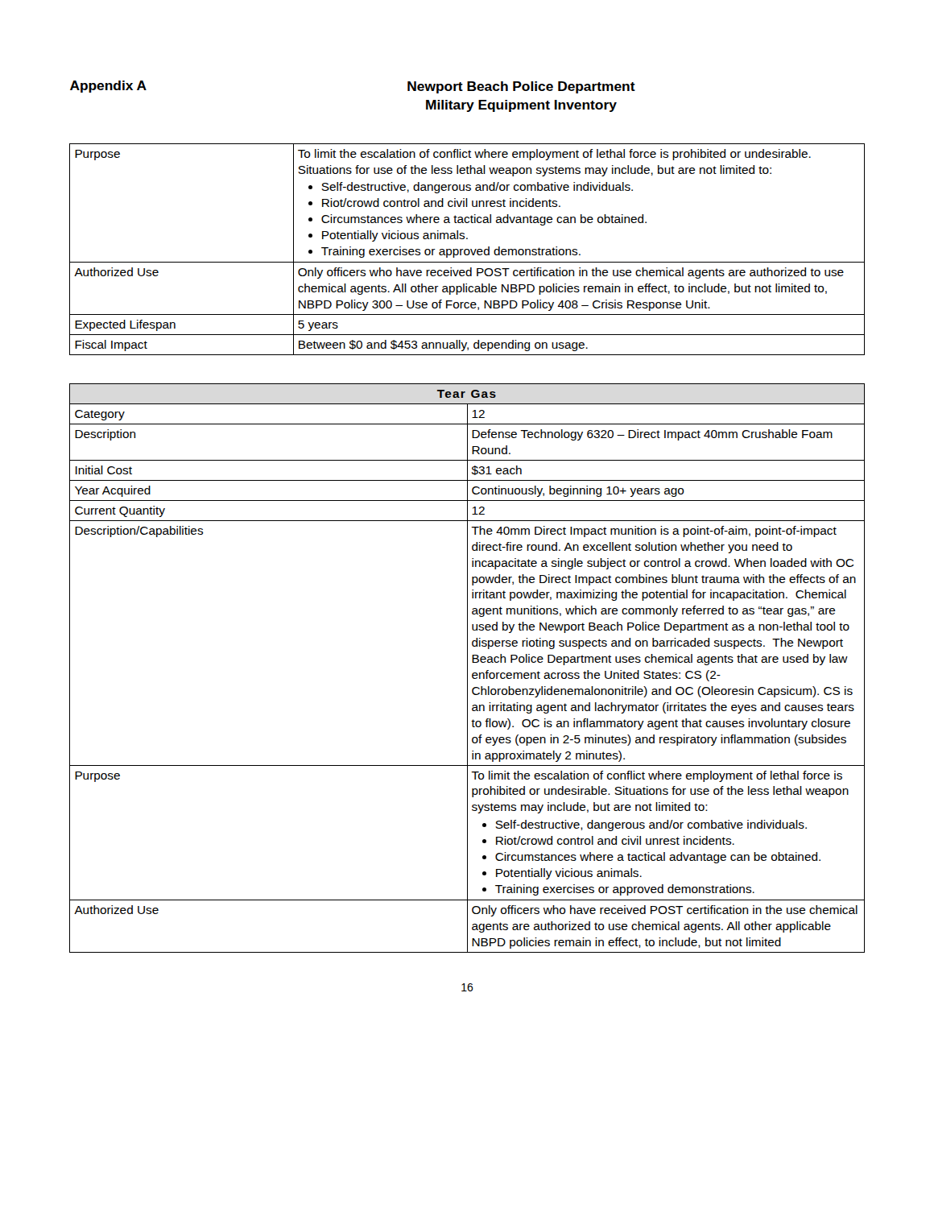Appendix A
Newport Beach Police Department
Military Equipment Inventory
| Purpose | To limit the escalation of conflict where employment of lethal force is prohibited or undesirable. Situations for use of the less lethal weapon systems may include, but are not limited to: Self-destructive, dangerous and/or combative individuals. Riot/crowd control and civil unrest incidents. Circumstances where a tactical advantage can be obtained. Potentially vicious animals. Training exercises or approved demonstrations. |
| Authorized Use | Only officers who have received POST certification in the use chemical agents are authorized to use chemical agents. All other applicable NBPD policies remain in effect, to include, but not limited to, NBPD Policy 300 – Use of Force, NBPD Policy 408 – Crisis Response Unit. |
| Expected Lifespan | 5 years |
| Fiscal Impact | Between $0 and $453 annually, depending on usage. |
| Tear Gas |
| --- |
| Category | 12 |
| Description | Defense Technology 6320 – Direct Impact 40mm Crushable Foam Round. |
| Initial Cost | $31 each |
| Year Acquired | Continuously, beginning 10+ years ago |
| Current Quantity | 12 |
| Description/Capabilities | The 40mm Direct Impact munition is a point-of-aim, point-of-impact direct-fire round. An excellent solution whether you need to incapacitate a single subject or control a crowd. When loaded with OC powder, the Direct Impact combines blunt trauma with the effects of an irritant powder, maximizing the potential for incapacitation. Chemical agent munitions, which are commonly referred to as “tear gas,” are used by the Newport Beach Police Department as a non-lethal tool to disperse rioting suspects and on barricaded suspects. The Newport Beach Police Department uses chemical agents that are used by law enforcement across the United States: CS (2-Chlorobenzylidenemalononitrile) and OC (Oleoresin Capsicum). CS is an irritating agent and lachrymator (irritates the eyes and causes tears to flow). OC is an inflammatory agent that causes involuntary closure of eyes (open in 2-5 minutes) and respiratory inflammation (subsides in approximately 2 minutes). |
| Purpose | To limit the escalation of conflict where employment of lethal force is prohibited or undesirable. Situations for use of the less lethal weapon systems may include, but are not limited to: Self-destructive, dangerous and/or combative individuals. Riot/crowd control and civil unrest incidents. Circumstances where a tactical advantage can be obtained. Potentially vicious animals. Training exercises or approved demonstrations. |
| Authorized Use | Only officers who have received POST certification in the use chemical agents are authorized to use chemical agents. All other applicable NBPD policies remain in effect, to include, but not limited |
16